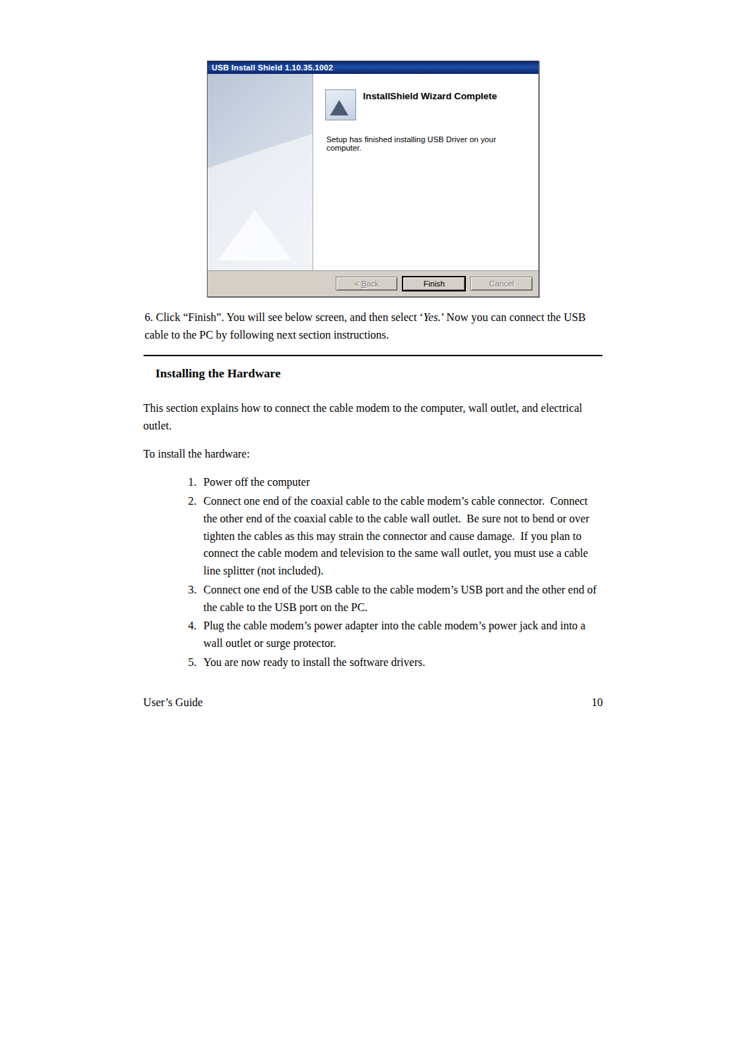USB Install Shield 1.10.35.1002
InstallShield Wizard Complete
Setup has finished installing USB Driver on your computer.
< Back
Finish
Cancel
6. Click “Finish”. You will see below screen, and then select ‘Yes.’ Now you can connect the USB cable to the PC by following next section instructions.
Installing the Hardware
This section explains how to connect the cable modem to the computer, wall outlet, and electrical outlet.
To install the hardware:
Power off the computer
Connect one end of the coaxial cable to the cable modem’s cable connector. Connect the other end of the coaxial cable to the cable wall outlet. Be sure not to bend or over tighten the cables as this may strain the connector and cause damage. If you plan to connect the cable modem and television to the same wall outlet, you must use a cable line splitter (not included).
Connect one end of the USB cable to the cable modem’s USB port and the other end of the cable to the USB port on the PC.
Plug the cable modem’s power adapter into the cable modem’s power jack and into a wall outlet or surge protector.
You are now ready to install the software drivers.
User’s Guide
10